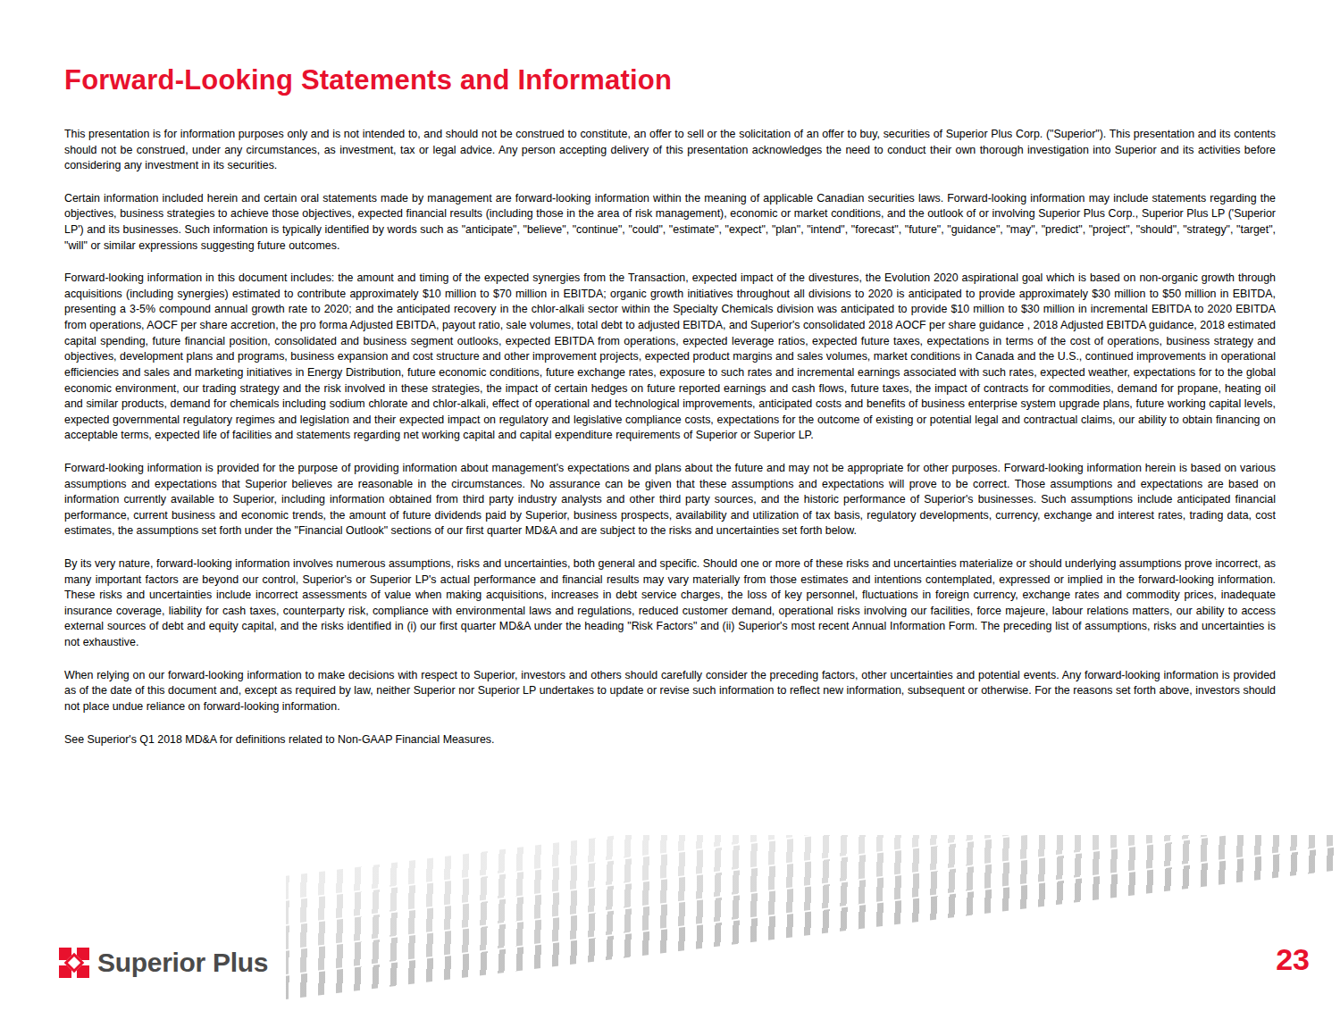Forward-Looking Statements and Information
This presentation is for information purposes only and is not intended to, and should not be construed to constitute, an offer to sell or the solicitation of an offer to buy, securities of Superior Plus Corp. ("Superior"). This presentation and its contents should not be construed, under any circumstances, as investment, tax or legal advice. Any person accepting delivery of this presentation acknowledges the need to conduct their own thorough investigation into Superior and its activities before considering any investment in its securities.
Certain information included herein and certain oral statements made by management are forward-looking information within the meaning of applicable Canadian securities laws. Forward-looking information may include statements regarding the objectives, business strategies to achieve those objectives, expected financial results (including those in the area of risk management), economic or market conditions, and the outlook of or involving Superior Plus Corp., Superior Plus LP ('Superior LP') and its businesses. Such information is typically identified by words such as "anticipate", "believe", "continue", "could", "estimate", "expect", "plan", "intend", "forecast", "future", "guidance", "may", "predict", "project", "should", "strategy", "target", "will" or similar expressions suggesting future outcomes.
Forward-looking information in this document includes: the amount and timing of the expected synergies from the Transaction, expected impact of the divestures, the Evolution 2020 aspirational goal which is based on non-organic growth through acquisitions (including synergies) estimated to contribute approximately $10 million to $70 million in EBITDA; organic growth initiatives throughout all divisions to 2020 is anticipated to provide approximately $30 million to $50 million in EBITDA, presenting a 3-5% compound annual growth rate to 2020; and the anticipated recovery in the chlor-alkali sector within the Specialty Chemicals division was anticipated to provide $10 million to $30 million in incremental EBITDA to 2020 EBITDA from operations, AOCF per share accretion, the pro forma Adjusted EBITDA, payout ratio, sale volumes, total debt to adjusted EBITDA, and Superior's consolidated 2018 AOCF per share guidance , 2018 Adjusted EBITDA guidance, 2018 estimated capital spending, future financial position, consolidated and business segment outlooks, expected EBITDA from operations, expected leverage ratios, expected future taxes, expectations in terms of the cost of operations, business strategy and objectives, development plans and programs, business expansion and cost structure and other improvement projects, expected product margins and sales volumes, market conditions in Canada and the U.S., continued improvements in operational efficiencies and sales and marketing initiatives in Energy Distribution, future economic conditions, future exchange rates, exposure to such rates and incremental earnings associated with such rates, expected weather, expectations for to the global economic environment, our trading strategy and the risk involved in these strategies, the impact of certain hedges on future reported earnings and cash flows, future taxes, the impact of contracts for commodities, demand for propane, heating oil and similar products, demand for chemicals including sodium chlorate and chlor-alkali, effect of operational and technological improvements, anticipated costs and benefits of business enterprise system upgrade plans, future working capital levels, expected governmental regulatory regimes and legislation and their expected impact on regulatory and legislative compliance costs, expectations for the outcome of existing or potential legal and contractual claims, our ability to obtain financing on acceptable terms, expected life of facilities and statements regarding net working capital and capital expenditure requirements of Superior or Superior LP.
Forward-looking information is provided for the purpose of providing information about management's expectations and plans about the future and may not be appropriate for other purposes. Forward-looking information herein is based on various assumptions and expectations that Superior believes are reasonable in the circumstances. No assurance can be given that these assumptions and expectations will prove to be correct. Those assumptions and expectations are based on information currently available to Superior, including information obtained from third party industry analysts and other third party sources, and the historic performance of Superior's businesses. Such assumptions include anticipated financial performance, current business and economic trends, the amount of future dividends paid by Superior, business prospects, availability and utilization of tax basis, regulatory developments, currency, exchange and interest rates, trading data, cost estimates, the assumptions set forth under the "Financial Outlook" sections of our first quarter MD&A and are subject to the risks and uncertainties set forth below.
By its very nature, forward-looking information involves numerous assumptions, risks and uncertainties, both general and specific. Should one or more of these risks and uncertainties materialize or should underlying assumptions prove incorrect, as many important factors are beyond our control, Superior's or Superior LP's actual performance and financial results may vary materially from those estimates and intentions contemplated, expressed or implied in the forward-looking information. These risks and uncertainties include incorrect assessments of value when making acquisitions, increases in debt service charges, the loss of key personnel, fluctuations in foreign currency, exchange rates and commodity prices, inadequate insurance coverage, liability for cash taxes, counterparty risk, compliance with environmental laws and regulations, reduced customer demand, operational risks involving our facilities, force majeure, labour relations matters, our ability to access external sources of debt and equity capital, and the risks identified in (i) our first quarter MD&A under the heading "Risk Factors" and (ii) Superior's most recent Annual Information Form. The preceding list of assumptions, risks and uncertainties is not exhaustive.
When relying on our forward-looking information to make decisions with respect to Superior, investors and others should carefully consider the preceding factors, other uncertainties and potential events. Any forward-looking information is provided as of the date of this document and, except as required by law, neither Superior nor Superior LP undertakes to update or revise such information to reflect new information, subsequent or otherwise. For the reasons set forth above, investors should not place undue reliance on forward-looking information.
See Superior's Q1 2018 MD&A for definitions related to Non-GAAP Financial Measures.
Superior Plus
23